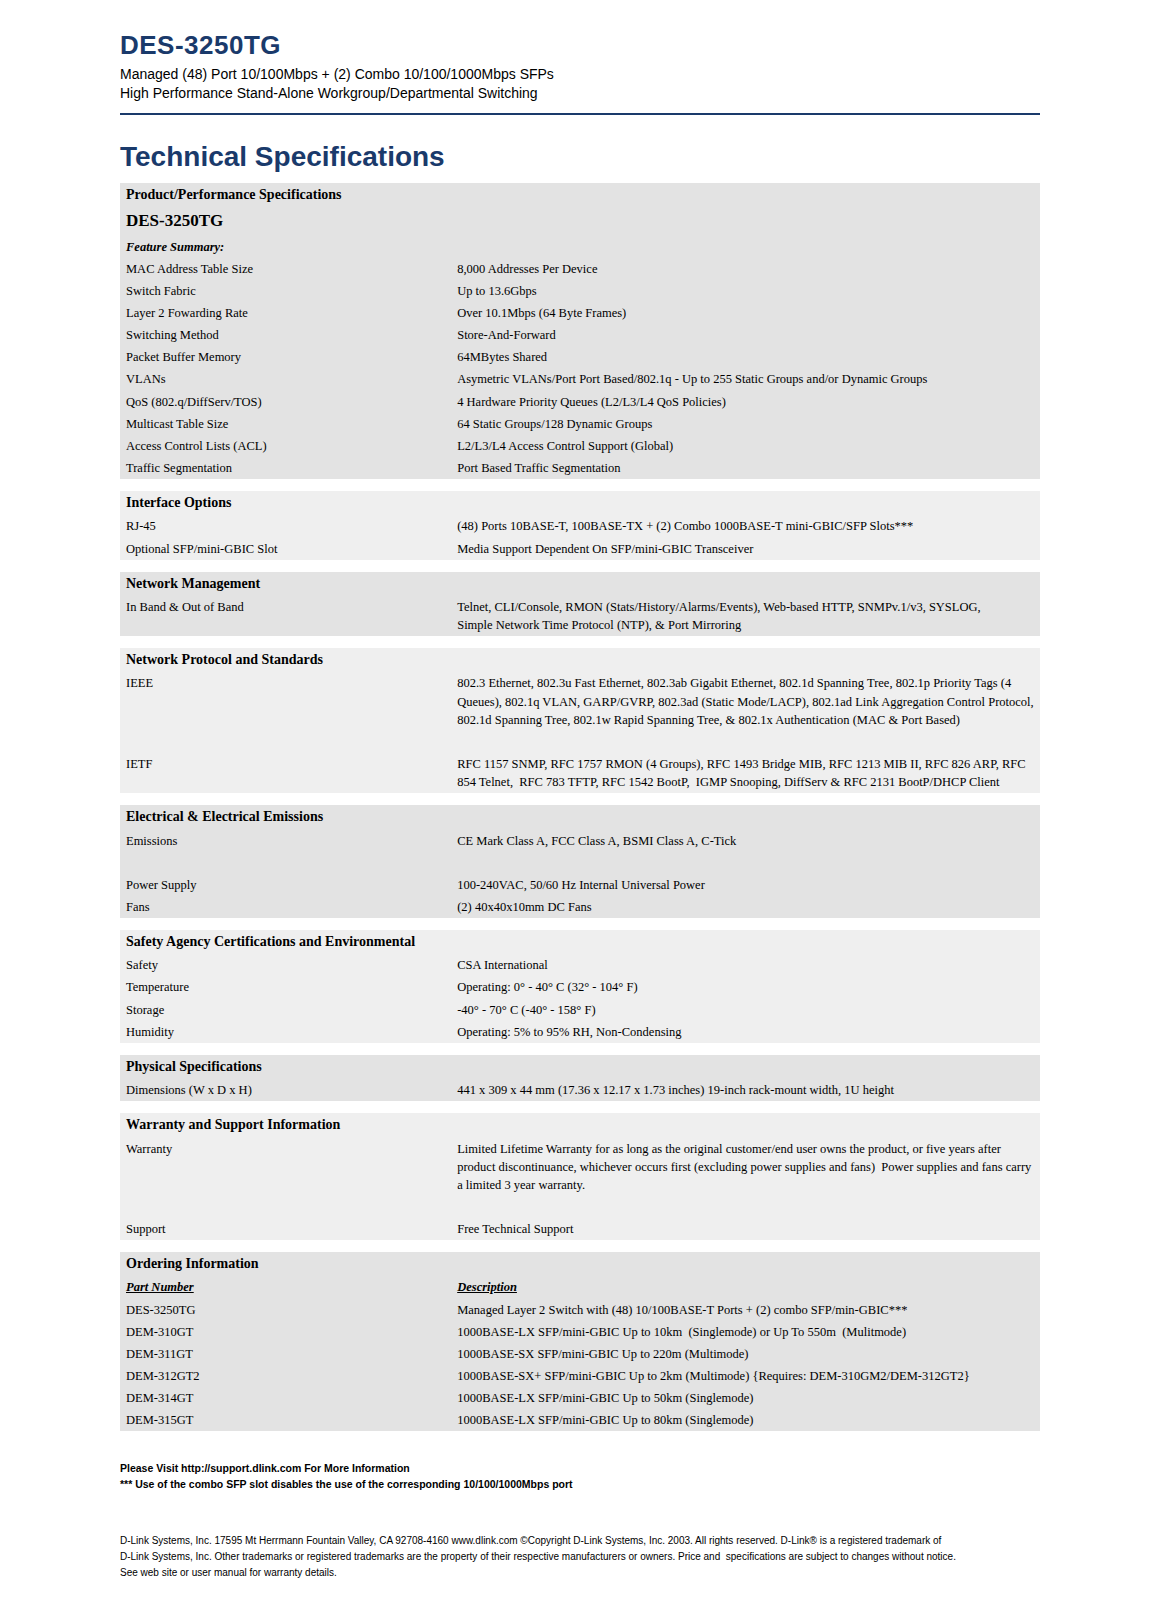DES-3250TG
Managed (48) Port 10/100Mbps + (2) Combo 10/100/1000Mbps SFPs
High Performance Stand-Alone Workgroup/Departmental Switching
Technical Specifications
| Product/Performance Specifications | |
| DES-3250TG | |
| Feature Summary: | |
| MAC Address Table Size | 8,000 Addresses Per Device |
| Switch Fabric | Up to 13.6Gbps |
| Layer 2 Fowarding Rate | Over 10.1Mbps (64 Byte Frames) |
| Switching Method | Store-And-Forward |
| Packet Buffer Memory | 64MBytes Shared |
| VLANs | Asymetric VLANs/Port Port Based/802.1q - Up to 255 Static Groups and/or Dynamic Groups |
| QoS (802.q/DiffServ/TOS) | 4 Hardware Priority Queues (L2/L3/L4 QoS Policies) |
| Multicast Table Size | 64 Static Groups/128 Dynamic Groups |
| Access Control Lists (ACL) | L2/L3/L4 Access Control Support (Global) |
| Traffic Segmentation | Port Based Traffic Segmentation |
| Interface Options | |
| RJ-45 | (48) Ports 10BASE-T, 100BASE-TX + (2) Combo 1000BASE-T mini-GBIC/SFP Slots*** |
| Optional SFP/mini-GBIC Slot | Media Support Dependent On SFP/mini-GBIC Transceiver |
| Network Management | |
| In Band & Out of Band | Telnet, CLI/Console, RMON (Stats/History/Alarms/Events), Web-based HTTP, SNMPv.1/v3, SYSLOG, Simple Network Time Protocol (NTP), & Port Mirroring |
| Network Protocol and Standards | |
| IEEE | 802.3 Ethernet, 802.3u Fast Ethernet, 802.3ab Gigabit Ethernet, 802.1d Spanning Tree, 802.1p Priority Tags (4 Queues), 802.1q VLAN, GARP/GVRP, 802.3ad (Static Mode/LACP), 802.1ad Link Aggregation Control Protocol, 802.1d Spanning Tree, 802.1w Rapid Spanning Tree, & 802.1x Authentication (MAC & Port Based) |
| IETF | RFC 1157 SNMP, RFC 1757 RMON (4 Groups), RFC 1493 Bridge MIB, RFC 1213 MIB II, RFC 826 ARP, RFC 854 Telnet, RFC 783 TFTP, RFC 1542 BootP, IGMP Snooping, DiffServ & RFC 2131 BootP/DHCP Client |
| Electrical & Electrical Emissions | |
| Emissions | CE Mark Class A, FCC Class A, BSMI Class A, C-Tick |
| Power Supply | 100-240VAC, 50/60 Hz Internal Universal Power |
| Fans | (2) 40x40x10mm DC Fans |
| Safety Agency Certifications and Environmental | |
| Safety | CSA International |
| Temperature | Operating: 0° - 40° C (32° - 104° F) |
| Storage | -40° - 70° C (-40° - 158° F) |
| Humidity | Operating: 5% to 95% RH, Non-Condensing |
| Physical Specifications | |
| Dimensions (W x D x H) | 441 x 309 x 44 mm (17.36 x 12.17 x 1.73 inches) 19-inch rack-mount width, 1U height |
| Warranty and Support Information | |
| Warranty | Limited Lifetime Warranty for as long as the original customer/end user owns the product, or five years after product discontinuance, whichever occurs first (excluding power supplies and fans) Power supplies and fans carry a limited 3 year warranty. |
| Support | Free Technical Support |
| Ordering Information | |
| Part Number | Description |
| DES-3250TG | Managed Layer 2 Switch with (48) 10/100BASE-T Ports + (2) combo SFP/min-GBIC*** |
| DEM-310GT | 1000BASE-LX SFP/mini-GBIC Up to 10km (Singlemode) or Up To 550m (Mulitmode) |
| DEM-311GT | 1000BASE-SX SFP/mini-GBIC Up to 220m (Multimode) |
| DEM-312GT2 | 1000BASE-SX+ SFP/mini-GBIC Up to 2km (Multimode) {Requires: DEM-310GM2/DEM-312GT2} |
| DEM-314GT | 1000BASE-LX SFP/mini-GBIC Up to 50km (Singlemode) |
| DEM-315GT | 1000BASE-LX SFP/mini-GBIC Up to 80km (Singlemode) |
Please Visit http://support.dlink.com For More Information
*** Use of the combo SFP slot disables the use of the corresponding 10/100/1000Mbps port
D-Link Systems, Inc. 17595 Mt Herrmann Fountain Valley, CA 92708-4160 www.dlink.com ©Copyright D-Link Systems, Inc. 2003. All rights reserved. D-Link® is a registered trademark of
D-Link Systems, Inc. Other trademarks or registered trademarks are the property of their respective manufacturers or owners. Price and specifications are subject to changes without notice.
See web site or user manual for warranty details.